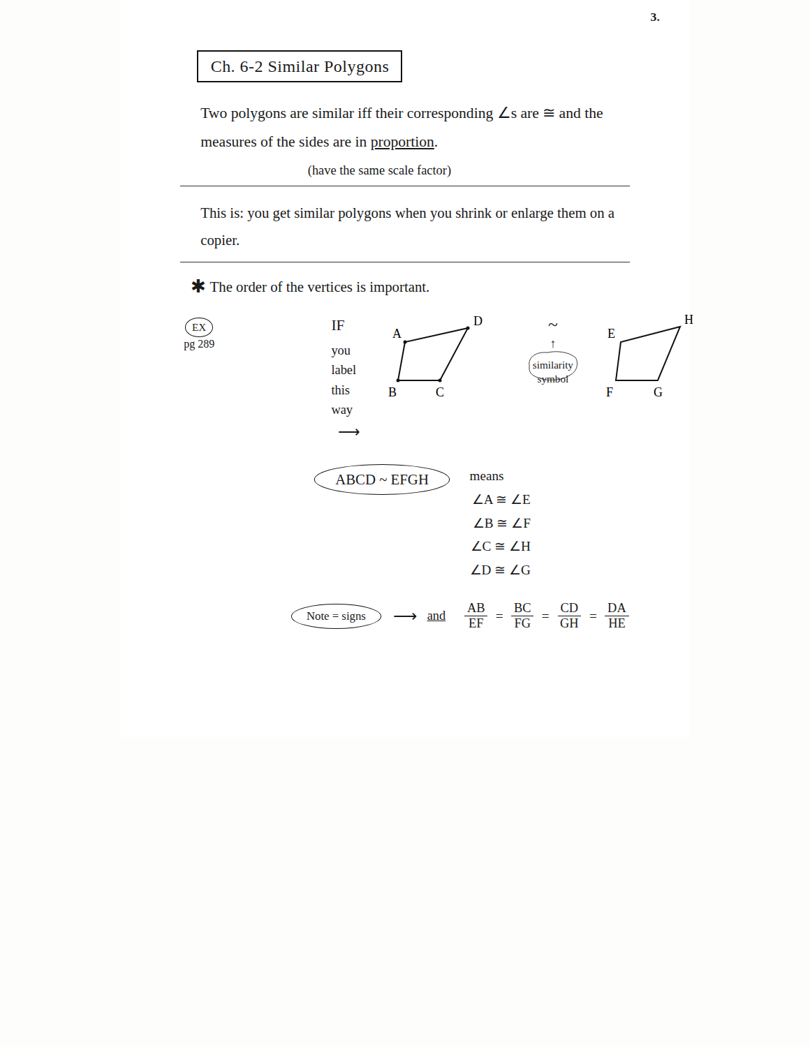3.
Ch. 6-2 Similar Polygons
Two polygons are similar iff their corresponding ∠s are ≅ and the measures of the sides are in proportion.
(have the same scale factor)
This is: you get similar polygons when you shrink or enlarge them on a copier.
✱The order of the vertices is important.
EX
pg 289
IF you
label
this
way ⟶
A B C D
~ ↑ similarity
symbol
E F G H
ABCD ~ EFGH
means
∠A ≅ ∠E
∠B ≅ ∠F
∠C ≅ ∠H
∠D ≅ ∠G
Note = signs ⟶ and AB EF = BC FG = CD GH = DA HE